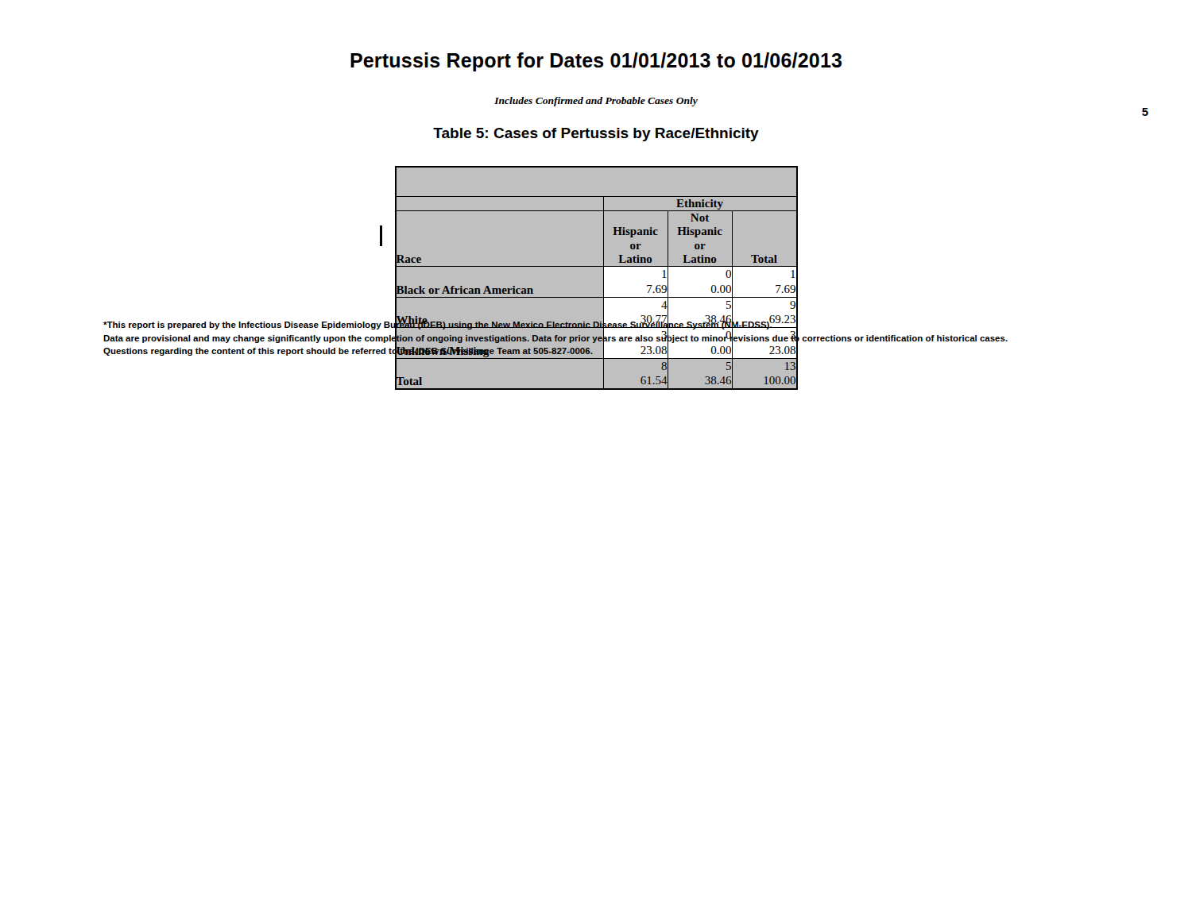5
Pertussis Report for Dates 01/01/2013 to 01/06/2013
Includes Confirmed and Probable Cases Only
Table 5: Cases of Pertussis by Race/Ethnicity
| | Ethnicity |
| Race | Hispanic or Latino | Not Hispanic or Latino | Total |
| Black or African American | 1 7.69 | 0 0.00 | 1 7.69 |
| White | 4 30.77 | 5 38.46 | 9 69.23 |
| Unknown/Missing | 3 23.08 | 0 0.00 | 3 23.08 |
| Total | 8 61.54 | 5 38.46 | 13 100.00 |
*This report is prepared by the Infectious Disease Epidemiology Bureau (IDEB) using the New Mexico Electronic Disease Surveillance System (NM-EDSS). Data are provisional and may change significantly upon the completion of ongoing investigations. Data for prior years are also subject to minor revisions due to corrections or identification of historical cases. Questions regarding the content of this report should be referred to the IDEB Surveillance Team at 505-827-0006.